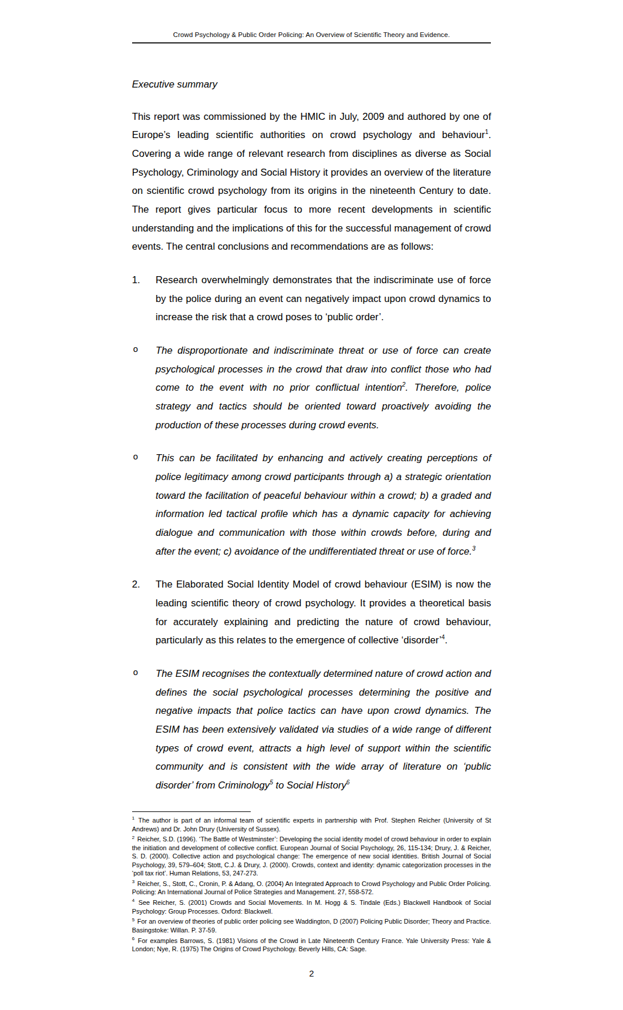Crowd Psychology & Public Order Policing: An Overview of Scientific Theory and Evidence.
Executive summary
This report was commissioned by the HMIC in July, 2009 and authored by one of Europe’s leading scientific authorities on crowd psychology and behaviour1. Covering a wide range of relevant research from disciplines as diverse as Social Psychology, Criminology and Social History it provides an overview of the literature on scientific crowd psychology from its origins in the nineteenth Century to date. The report gives particular focus to more recent developments in scientific understanding and the implications of this for the successful management of crowd events. The central conclusions and recommendations are as follows:
Research overwhelmingly demonstrates that the indiscriminate use of force by the police during an event can negatively impact upon crowd dynamics to increase the risk that a crowd poses to ‘public order’.
The disproportionate and indiscriminate threat or use of force can create psychological processes in the crowd that draw into conflict those who had come to the event with no prior conflictual intention2. Therefore, police strategy and tactics should be oriented toward proactively avoiding the production of these processes during crowd events.
This can be facilitated by enhancing and actively creating perceptions of police legitimacy among crowd participants through a) a strategic orientation toward the facilitation of peaceful behaviour within a crowd; b) a graded and information led tactical profile which has a dynamic capacity for achieving dialogue and communication with those within crowds before, during and after the event; c) avoidance of the undifferentiated threat or use of force.3
The Elaborated Social Identity Model of crowd behaviour (ESIM) is now the leading scientific theory of crowd psychology. It provides a theoretical basis for accurately explaining and predicting the nature of crowd behaviour, particularly as this relates to the emergence of collective ‘disorder’4.
The ESIM recognises the contextually determined nature of crowd action and defines the social psychological processes determining the positive and negative impacts that police tactics can have upon crowd dynamics. The ESIM has been extensively validated via studies of a wide range of different types of crowd event, attracts a high level of support within the scientific community and is consistent with the wide array of literature on ‘public disorder’ from Criminology5 to Social History6
1 The author is part of an informal team of scientific experts in partnership with Prof. Stephen Reicher (University of St Andrews) and Dr. John Drury (University of Sussex).
2 Reicher, S.D. (1996). ‘The Battle of Westminster’: Developing the social identity model of crowd behaviour in order to explain the initiation and development of collective conflict. European Journal of Social Psychology, 26, 115-134; Drury, J. & Reicher, S. D. (2000). Collective action and psychological change: The emergence of new social identities. British Journal of Social Psychology, 39, 579–604; Stott, C.J. & Drury, J. (2000). Crowds, context and identity: dynamic categorization processes in the ‘poll tax riot’. Human Relations, 53, 247-273.
3 Reicher, S., Stott, C., Cronin, P. & Adang, O. (2004) An Integrated Approach to Crowd Psychology and Public Order Policing. Policing: An International Journal of Police Strategies and Management. 27, 558-572.
4 See Reicher, S. (2001) Crowds and Social Movements. In M. Hogg & S. Tindale (Eds.) Blackwell Handbook of Social Psychology: Group Processes. Oxford: Blackwell.
5 For an overview of theories of public order policing see Waddington, D (2007) Policing Public Disorder; Theory and Practice. Basingstoke: Willan. P. 37-59.
6 For examples Barrows, S. (1981) Visions of the Crowd in Late Nineteenth Century France. Yale University Press: Yale & London; Nye, R. (1975) The Origins of Crowd Psychology. Beverly Hills, CA: Sage.
2